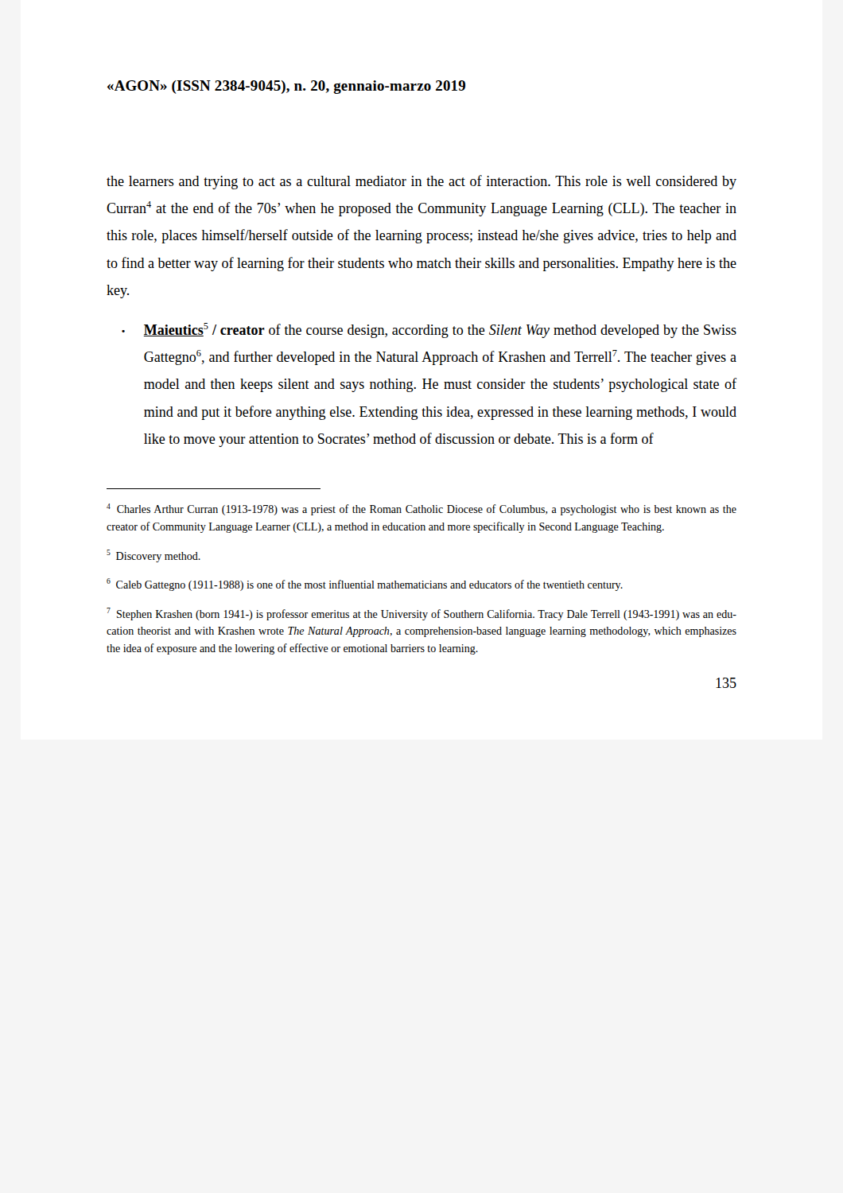«AGON» (ISSN 2384-9045), n. 20, gennaio-marzo 2019
the learners and trying to act as a cultural mediator in the act of interaction. This role is well considered by Curran4 at the end of the 70s’ when he proposed the Community Language Learning (CLL). The teacher in this role, places himself/herself outside of the learning process; instead he/she gives advice, tries to help and to find a better way of learning for their students who match their skills and personalities. Empathy here is the key.
Maieutics5 / creator of the course design, according to the Silent Way method developed by the Swiss Gattegno6, and further developed in the Natural Approach of Krashen and Terrell7. The teacher gives a model and then keeps silent and says nothing. He must consider the students’ psychological state of mind and put it before anything else. Extending this idea, expressed in these learning methods, I would like to move your attention to Socrates’ method of discussion or debate. This is a form of
4 Charles Arthur Curran (1913-1978) was a priest of the Roman Catholic Diocese of Columbus, a psychologist who is best known as the creator of Community Language Learner (CLL), a method in education and more specifically in Second Language Teaching.
5 Discovery method.
6 Caleb Gattegno (1911-1988) is one of the most influential mathematicians and educators of the twentieth century.
7 Stephen Krashen (born 1941-) is professor emeritus at the University of Southern California. Tracy Dale Terrell (1943-1991) was an education theorist and with Krashen wrote The Natural Approach, a comprehension-based language learning methodology, which emphasizes the idea of exposure and the lowering of effective or emotional barriers to learning.
135